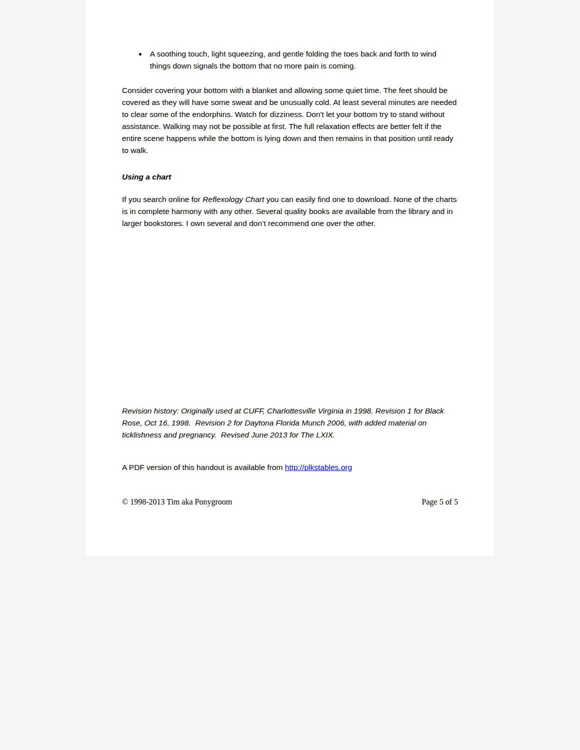A soothing touch, light squeezing, and gentle folding the toes back and forth to wind things down signals the bottom that no more pain is coming.
Consider covering your bottom with a blanket and allowing some quiet time. The feet should be covered as they will have some sweat and be unusually cold. At least several minutes are needed to clear some of the endorphins. Watch for dizziness. Don't let your bottom try to stand without assistance. Walking may not be possible at first. The full relaxation effects are better felt if the entire scene happens while the bottom is lying down and then remains in that position until ready to walk.
Using a chart
If you search online for Reflexology Chart you can easily find one to download. None of the charts is in complete harmony with any other. Several quality books are available from the library and in larger bookstores. I own several and don’t recommend one over the other.
Revision history: Originally used at CUFF, Charlottesville Virginia in 1998. Revision 1 for Black Rose, Oct 16, 1998. Revision 2 for Daytona Florida Munch 2006, with added material on ticklishness and pregnancy. Revised June 2013 for The LXIX.
A PDF version of this handout is available from http://plkstables.org
© 1998-2013 Tim aka Ponygroom Page 5 of 5